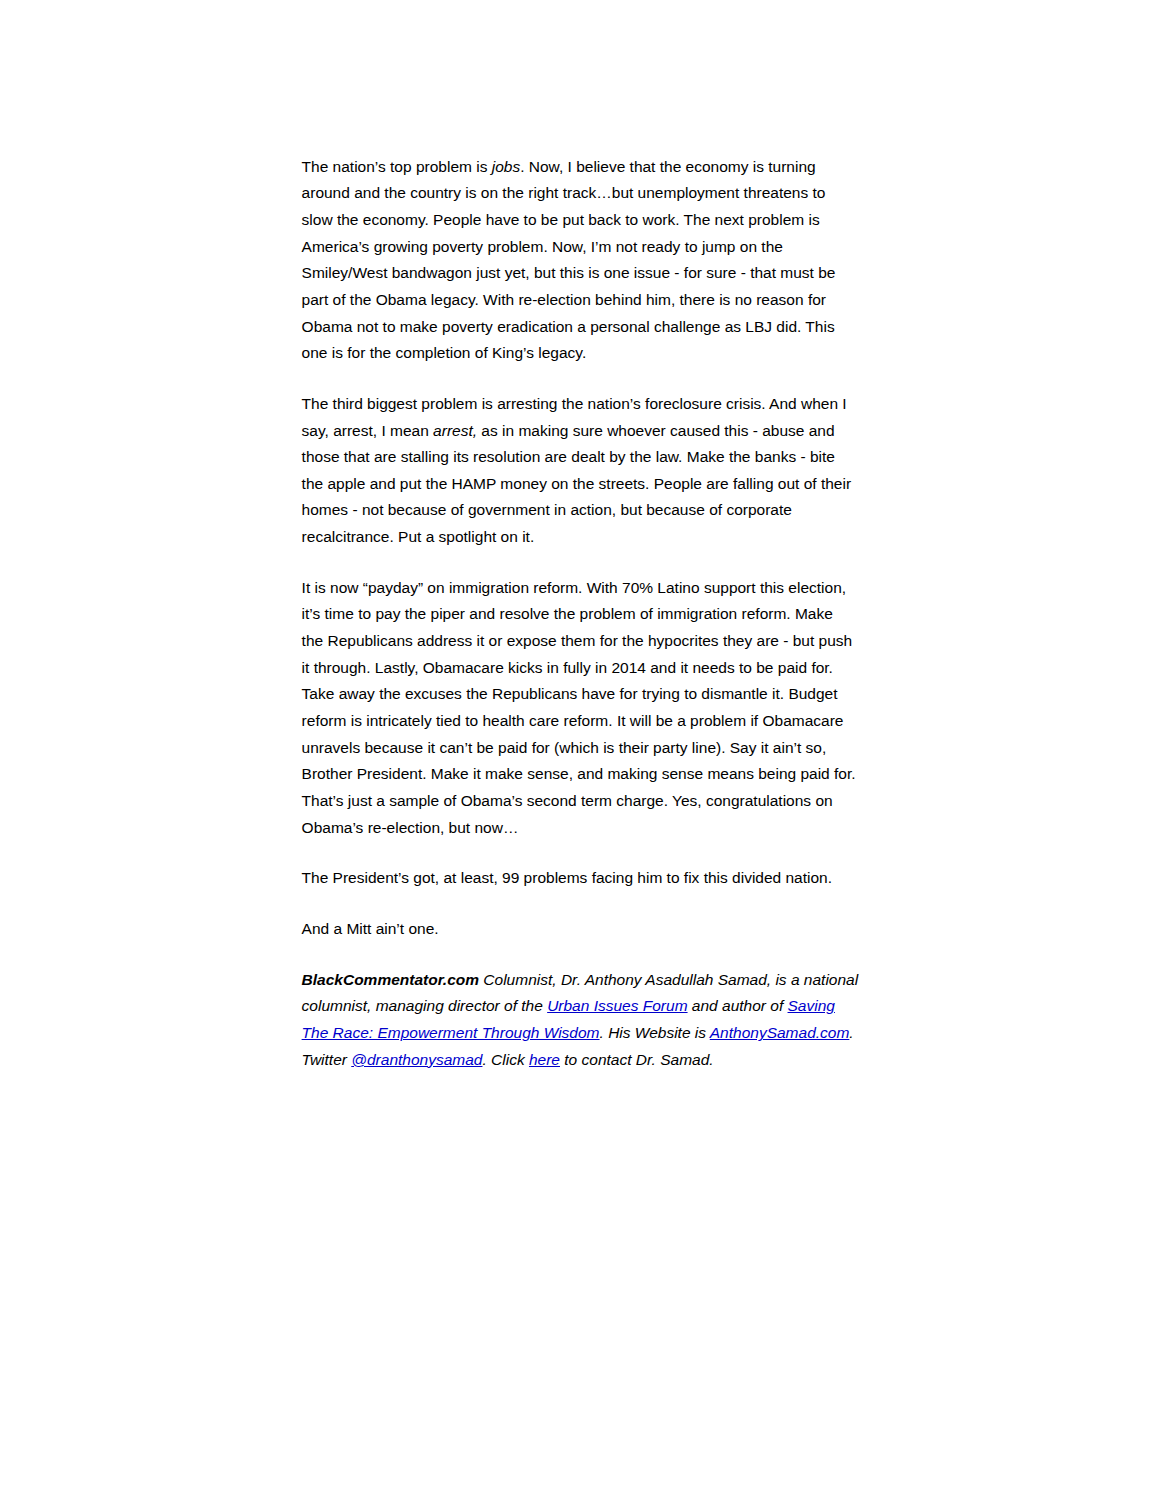The nation’s top problem is jobs. Now, I believe that the economy is turning around and the country is on the right track…but unemployment threatens to slow the economy. People have to be put back to work. The next problem is America’s growing poverty problem. Now, I’m not ready to jump on the Smiley/West bandwagon just yet, but this is one issue - for sure - that must be part of the Obama legacy. With re-election behind him, there is no reason for Obama not to make poverty eradication a personal challenge as LBJ did. This one is for the completion of King’s legacy.
The third biggest problem is arresting the nation’s foreclosure crisis. And when I say, arrest, I mean arrest, as in making sure whoever caused this - abuse and those that are stalling its resolution are dealt by the law. Make the banks - bite the apple and put the HAMP money on the streets. People are falling out of their homes - not because of government in action, but because of corporate recalcitrance. Put a spotlight on it.
It is now “payday” on immigration reform. With 70% Latino support this election, it’s time to pay the piper and resolve the problem of immigration reform. Make the Republicans address it or expose them for the hypocrites they are - but push it through. Lastly, Obamacare kicks in fully in 2014 and it needs to be paid for. Take away the excuses the Republicans have for trying to dismantle it. Budget reform is intricately tied to health care reform. It will be a problem if Obamacare unravels because it can’t be paid for (which is their party line). Say it ain’t so, Brother President. Make it make sense, and making sense means being paid for. That’s just a sample of Obama’s second term charge. Yes, congratulations on Obama’s re-election, but now…
The President’s got, at least, 99 problems facing him to fix this divided nation.
And a Mitt ain’t one.
BlackCommentator.com Columnist, Dr. Anthony Asadullah Samad, is a national columnist, managing director of the Urban Issues Forum and author of Saving The Race: Empowerment Through Wisdom. His Website is AnthonySamad.com. Twitter @dranthonysamad. Click here to contact Dr. Samad.